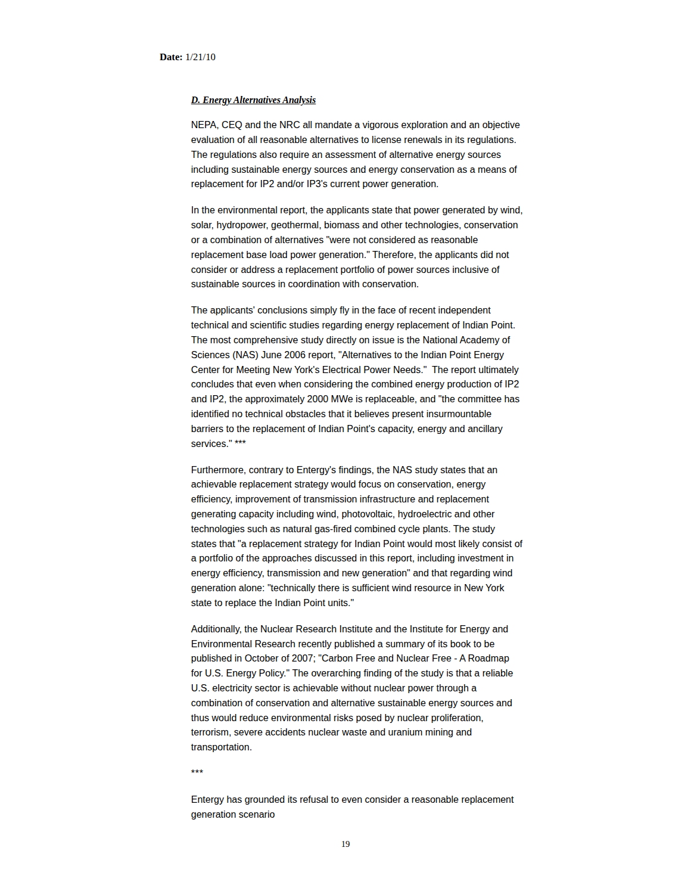Date: 1/21/10
D. Energy Alternatives Analysis
NEPA, CEQ and the NRC all mandate a vigorous exploration and an objective evaluation of all reasonable alternatives to license renewals in its regulations. The regulations also require an assessment of alternative energy sources including sustainable energy sources and energy conservation as a means of replacement for IP2 and/or IP3's current power generation.
In the environmental report, the applicants state that power generated by wind, solar, hydropower, geothermal, biomass and other technologies, conservation or a combination of alternatives "were not considered as reasonable replacement base load power generation." Therefore, the applicants did not consider or address a replacement portfolio of power sources inclusive of sustainable sources in coordination with conservation.
The applicants' conclusions simply fly in the face of recent independent technical and scientific studies regarding energy replacement of Indian Point. The most comprehensive study directly on issue is the National Academy of Sciences (NAS) June 2006 report, "Alternatives to the Indian Point Energy Center for Meeting New York's Electrical Power Needs." The report ultimately concludes that even when considering the combined energy production of IP2 and IP2, the approximately 2000 MWe is replaceable, and "the committee has identified no technical obstacles that it believes present insurmountable barriers to the replacement of Indian Point's capacity, energy and ancillary services." ***
Furthermore, contrary to Entergy's findings, the NAS study states that an achievable replacement strategy would focus on conservation, energy efficiency, improvement of transmission infrastructure and replacement generating capacity including wind, photovoltaic, hydroelectric and other technologies such as natural gas-fired combined cycle plants. The study states that "a replacement strategy for Indian Point would most likely consist of a portfolio of the approaches discussed in this report, including investment in energy efficiency, transmission and new generation" and that regarding wind generation alone: "technically there is sufficient wind resource in New York state to replace the Indian Point units."
Additionally, the Nuclear Research Institute and the Institute for Energy and Environmental Research recently published a summary of its book to be published in October of 2007; "Carbon Free and Nuclear Free - A Roadmap for U.S. Energy Policy." The overarching finding of the study is that a reliable U.S. electricity sector is achievable without nuclear power through a combination of conservation and alternative sustainable energy sources and thus would reduce environmental risks posed by nuclear proliferation, terrorism, severe accidents nuclear waste and uranium mining and transportation.
***
Entergy has grounded its refusal to even consider a reasonable replacement generation scenario
19